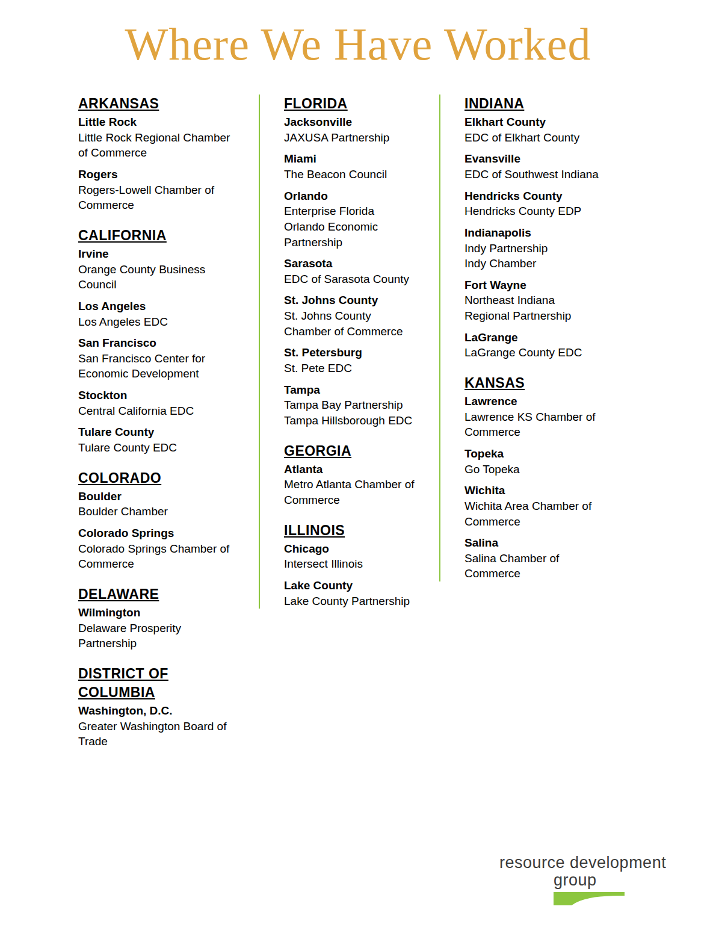Where We Have Worked
ARKANSAS
Little Rock
Little Rock Regional Chamber of Commerce
Rogers
Rogers-Lowell Chamber of Commerce
CALIFORNIA
Irvine
Orange County Business Council
Los Angeles
Los Angeles EDC
San Francisco
San Francisco Center for Economic Development
Stockton
Central California EDC
Tulare County
Tulare County EDC
COLORADO
Boulder
Boulder Chamber
Colorado Springs
Colorado Springs Chamber of Commerce
DELAWARE
Wilmington
Delaware Prosperity Partnership
DISTRICT OF COLUMBIA
Washington, D.C.
Greater Washington Board of Trade
FLORIDA
Jacksonville
JAXUSA Partnership
Miami
The Beacon Council
Orlando
Enterprise Florida
Orlando Economic Partnership
Sarasota
EDC of Sarasota County
St. Johns County
St. Johns County Chamber of Commerce
St. Petersburg
St. Pete EDC
Tampa
Tampa Bay Partnership
Tampa Hillsborough EDC
GEORGIA
Atlanta
Metro Atlanta Chamber of Commerce
ILLINOIS
Chicago
Intersect Illinois
Lake County
Lake County Partnership
INDIANA
Elkhart County
EDC of Elkhart County
Evansville
EDC of Southwest Indiana
Hendricks County
Hendricks County EDP
Indianapolis
Indy Partnership
Indy Chamber
Fort Wayne
Northeast Indiana Regional Partnership
LaGrange
LaGrange County EDC
KANSAS
Lawrence
Lawrence KS Chamber of Commerce
Topeka
Go Topeka
Wichita
Wichita Area Chamber of Commerce
Salina
Salina Chamber of Commerce
resource development group